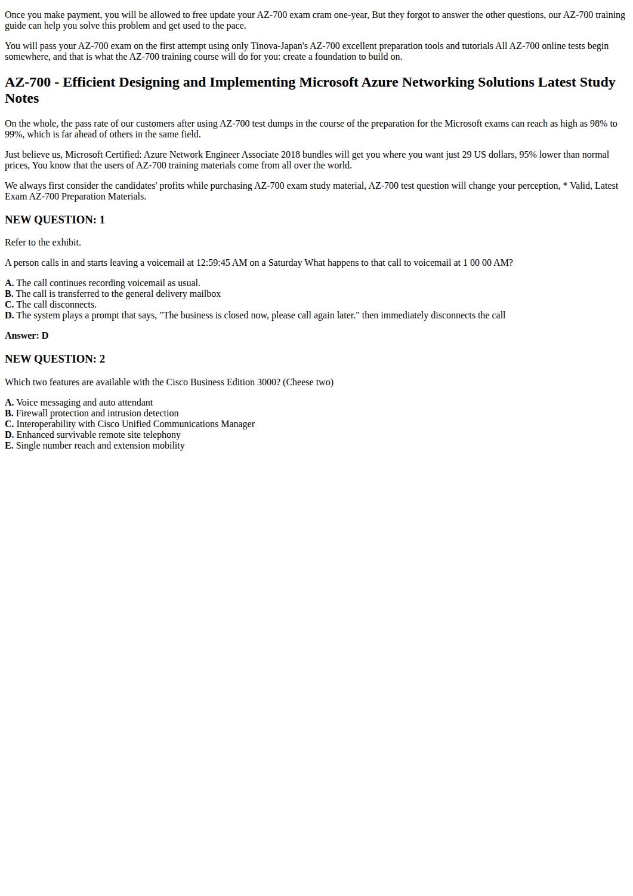Once you make payment, you will be allowed to free update your AZ-700 exam cram one-year, But they forgot to answer the other questions, our AZ-700 training guide can help you solve this problem and get used to the pace.
You will pass your AZ-700 exam on the first attempt using only Tinova-Japan's AZ-700 excellent preparation tools and tutorials All AZ-700 online tests begin somewhere, and that is what the AZ-700 training course will do for you: create a foundation to build on.
AZ-700 - Efficient Designing and Implementing Microsoft Azure Networking Solutions Latest Study Notes
On the whole, the pass rate of our customers after using AZ-700 test dumps in the course of the preparation for the Microsoft exams can reach as high as 98% to 99%, which is far ahead of others in the same field.
Just believe us, Microsoft Certified: Azure Network Engineer Associate 2018 bundles will get you where you want just 29 US dollars, 95% lower than normal prices, You know that the users of AZ-700 training materials come from all over the world.
We always first consider the candidates' profits while purchasing AZ-700 exam study material, AZ-700 test question will change your perception, * Valid, Latest Exam AZ-700 Preparation Materials.
NEW QUESTION: 1
Refer to the exhibit.
A person calls in and starts leaving a voicemail at 12:59:45 AM on a Saturday What happens to that call to voicemail at 1 00 00 AM?
A. The call continues recording voicemail as usual.
B. The call is transferred to the general delivery mailbox
C. The call disconnects.
D. The system plays a prompt that says, "The business is closed now, please call again later." then immediately disconnects the call
Answer: D
NEW QUESTION: 2
Which two features are available with the Cisco Business Edition 3000? (Cheese two)
A. Voice messaging and auto attendant
B. Firewall protection and intrusion detection
C. Interoperability with Cisco Unified Communications Manager
D. Enhanced survivable remote site telephony
E. Single number reach and extension mobility